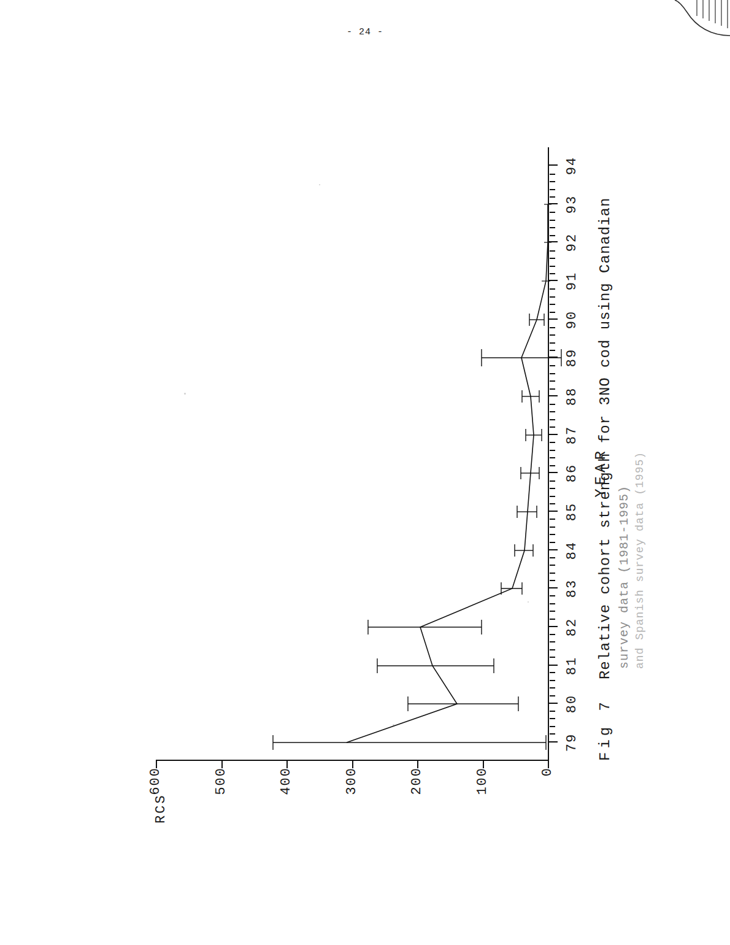- 24 -
RCS
0
100
200
300
400
500
600
79
80
81
82
83
84
85
86
87
88
89
90
91
92
93
94
YEAR
Coordinate mapping: x(year) = 150 + (year-79)*62.67 y(value) = 750 - value*1.0667 (0 -> 750, 600 -> 110) SVG y increases downward; chart bottom axis at y=750
Fig 7 Relative cohort strength for 3NO cod using Canadian survey data (1981-1995) and Spanish survey data (1995)